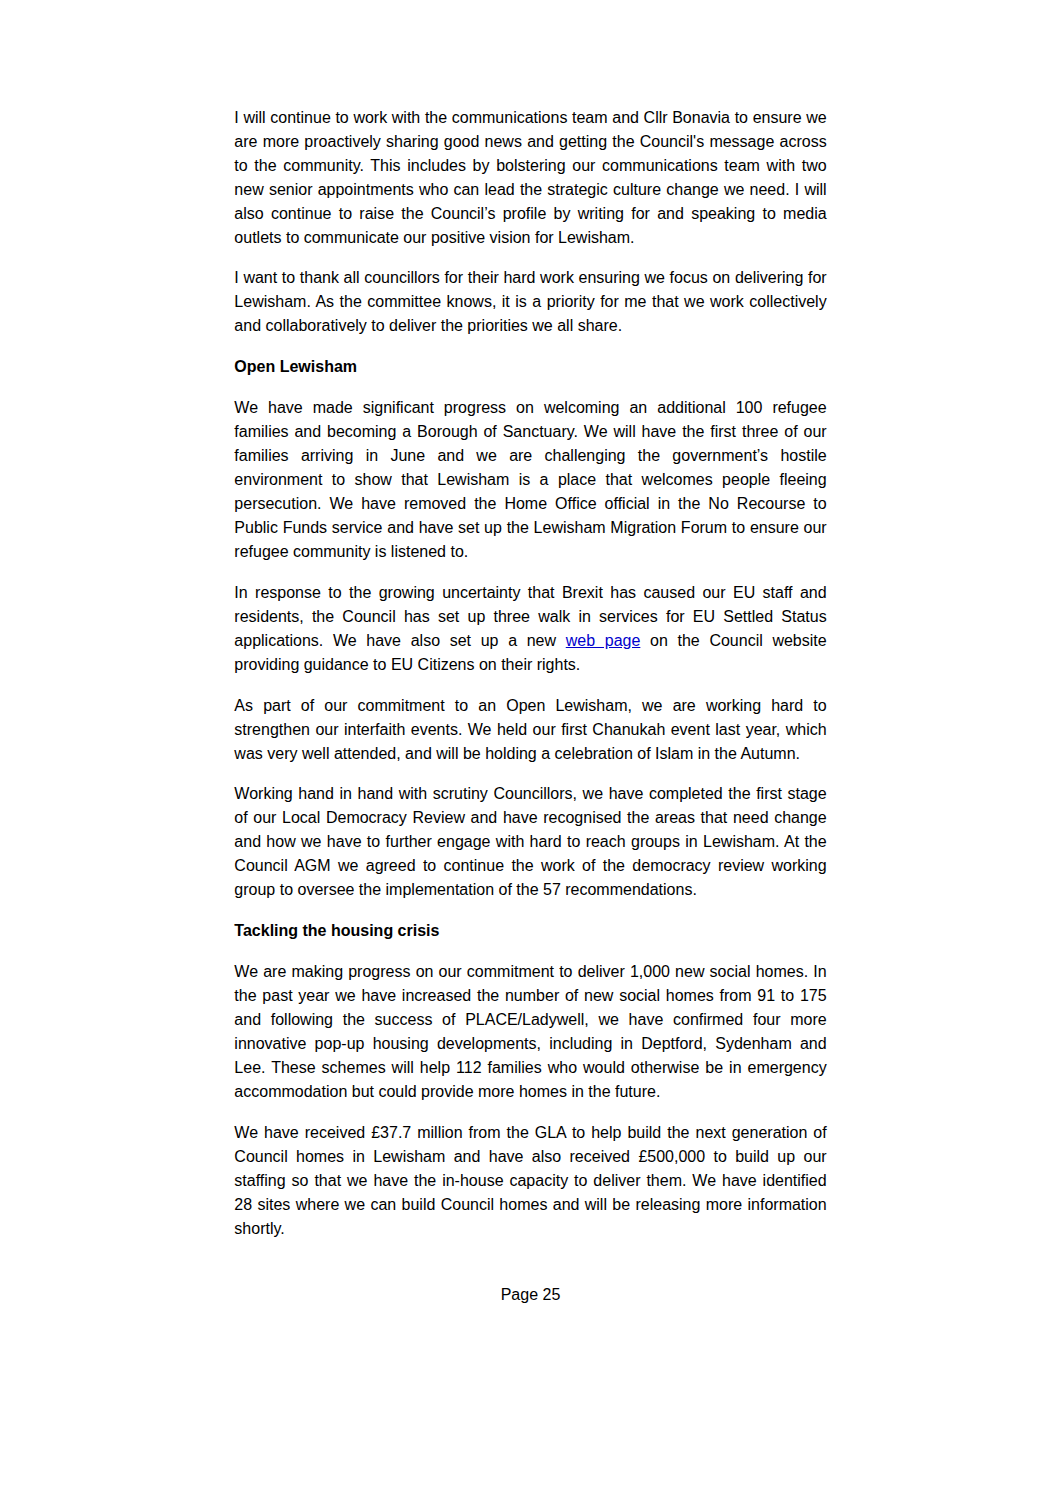I will continue to work with the communications team and Cllr Bonavia to ensure we are more proactively sharing good news and getting the Council's message across to the community. This includes by bolstering our communications team with two new senior appointments who can lead the strategic culture change we need. I will also continue to raise the Council’s profile by writing for and speaking to media outlets to communicate our positive vision for Lewisham.
I want to thank all councillors for their hard work ensuring we focus on delivering for Lewisham. As the committee knows, it is a priority for me that we work collectively and collaboratively to deliver the priorities we all share.
Open Lewisham
We have made significant progress on welcoming an additional 100 refugee families and becoming a Borough of Sanctuary. We will have the first three of our families arriving in June and we are challenging the government’s hostile environment to show that Lewisham is a place that welcomes people fleeing persecution. We have removed the Home Office official in the No Recourse to Public Funds service and have set up the Lewisham Migration Forum to ensure our refugee community is listened to.
In response to the growing uncertainty that Brexit has caused our EU staff and residents, the Council has set up three walk in services for EU Settled Status applications. We have also set up a new web page on the Council website providing guidance to EU Citizens on their rights.
As part of our commitment to an Open Lewisham, we are working hard to strengthen our interfaith events. We held our first Chanukah event last year, which was very well attended, and will be holding a celebration of Islam in the Autumn.
Working hand in hand with scrutiny Councillors, we have completed the first stage of our Local Democracy Review and have recognised the areas that need change and how we have to further engage with hard to reach groups in Lewisham. At the Council AGM we agreed to continue the work of the democracy review working group to oversee the implementation of the 57 recommendations.
Tackling the housing crisis
We are making progress on our commitment to deliver 1,000 new social homes. In the past year we have increased the number of new social homes from 91 to 175 and following the success of PLACE/Ladywell, we have confirmed four more innovative pop-up housing developments, including in Deptford, Sydenham and Lee. These schemes will help 112 families who would otherwise be in emergency accommodation but could provide more homes in the future.
We have received £37.7 million from the GLA to help build the next generation of Council homes in Lewisham and have also received £500,000 to build up our staffing so that we have the in-house capacity to deliver them. We have identified 28 sites where we can build Council homes and will be releasing more information shortly.
Page 25